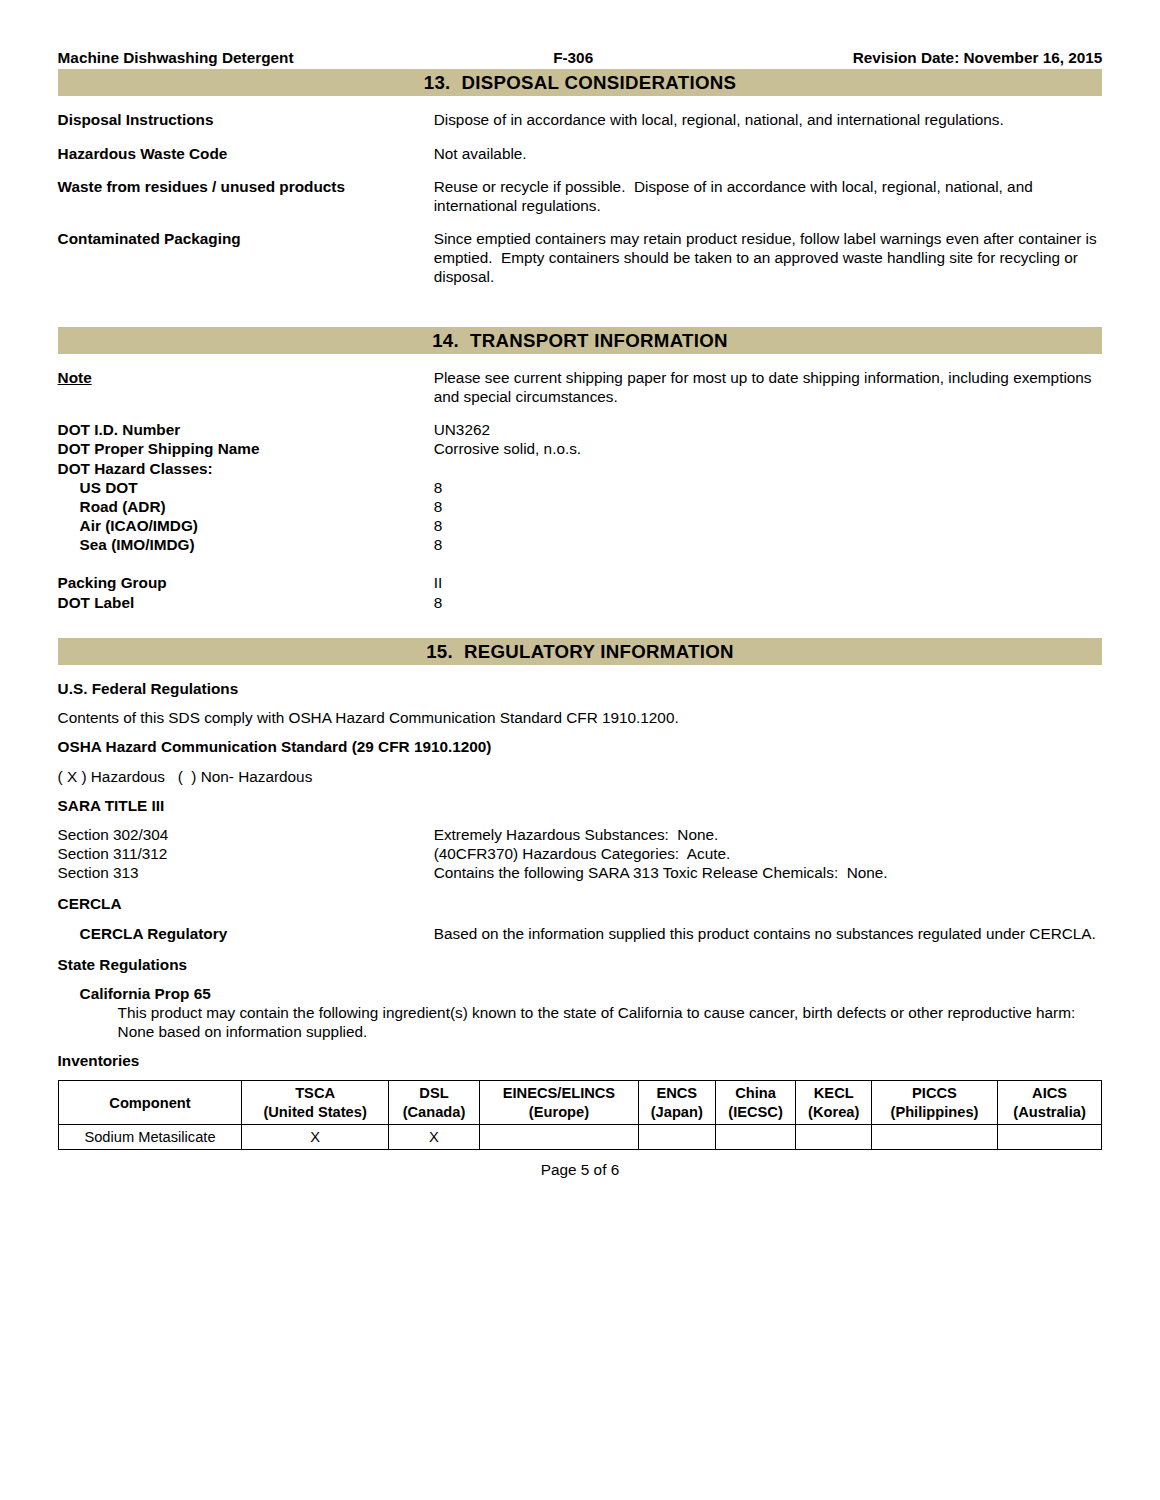Machine Dishwashing Detergent
F-306
Revision Date: November 16, 2015
13. DISPOSAL CONSIDERATIONS
| Disposal Instructions | Dispose of in accordance with local, regional, national, and international regulations. |
| Hazardous Waste Code | Not available. |
| Waste from residues / unused products | Reuse or recycle if possible. Dispose of in accordance with local, regional, national, and international regulations. |
| Contaminated Packaging | Since emptied containers may retain product residue, follow label warnings even after container is emptied. Empty containers should be taken to an approved waste handling site for recycling or disposal. |
14. TRANSPORT INFORMATION
| Note | Please see current shipping paper for most up to date shipping information, including exemptions and special circumstances. |
| DOT I.D. Number | UN3262 |
| DOT Proper Shipping Name | Corrosive solid, n.o.s. |
| DOT Hazard Classes: | |
| US DOT | 8 |
| Road (ADR) | 8 |
| Air (ICAO/IMDG) | 8 |
| Sea (IMO/IMDG) | 8 |
| Packing Group | II |
| DOT Label | 8 |
15. REGULATORY INFORMATION
U.S. Federal Regulations
Contents of this SDS comply with OSHA Hazard Communication Standard CFR 1910.1200.
OSHA Hazard Communication Standard (29 CFR 1910.1200)
( X ) Hazardous ( ) Non- Hazardous
SARA TITLE III
| Section 302/304 | Extremely Hazardous Substances: None. |
| Section 311/312 | (40CFR370) Hazardous Categories: Acute. |
| Section 313 | Contains the following SARA 313 Toxic Release Chemicals: None. |
CERCLA
| CERCLA Regulatory | Based on the information supplied this product contains no substances regulated under CERCLA. |
State Regulations
California Prop 65
This product may contain the following ingredient(s) known to the state of California to cause cancer, birth defects or other reproductive harm: None based on information supplied.
Inventories
| Component | TSCA (United States) | DSL (Canada) | EINECS/ELINCS (Europe) | ENCS (Japan) | China (IECSC) | KECL (Korea) | PICCS (Philippines) | AICS (Australia) |
| --- | --- | --- | --- | --- | --- | --- | --- | --- |
| Sodium Metasilicate | X | X | | | | | | |
Page 5 of 6